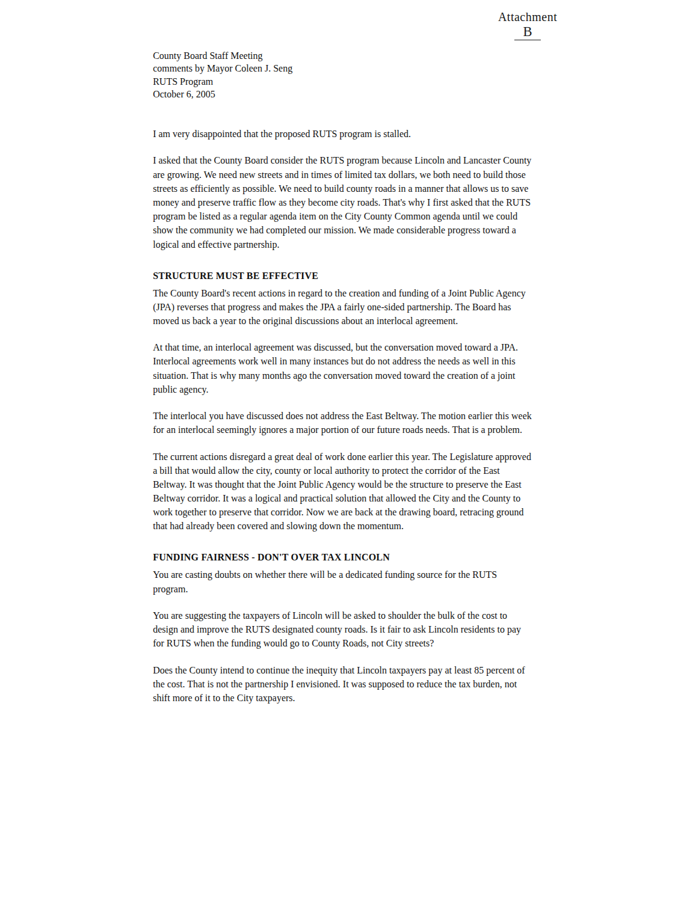Attachment B
County Board Staff Meeting
comments by Mayor Coleen J. Seng
RUTS Program
October 6, 2005
I am very disappointed that the proposed RUTS program is stalled.
I asked that the County Board consider the RUTS program because Lincoln and Lancaster County are growing. We need new streets and in times of limited tax dollars, we both need to build those streets as efficiently as possible. We need to build county roads in a manner that allows us to save money and preserve traffic flow as they become city roads. That's why I first asked that the RUTS program be listed as a regular agenda item on the City County Common agenda until we could show the community we had completed our mission. We made considerable progress toward a logical and effective partnership.
Structure must be effective
The County Board's recent actions in regard to the creation and funding of a Joint Public Agency (JPA) reverses that progress and makes the JPA a fairly one-sided partnership. The Board has moved us back a year to the original discussions about an interlocal agreement.
At that time, an interlocal agreement was discussed, but the conversation moved toward a JPA. Interlocal agreements work well in many instances but do not address the needs as well in this situation. That is why many months ago the conversation moved toward the creation of a joint public agency.
The interlocal you have discussed does not address the East Beltway. The motion earlier this week for an interlocal seemingly ignores a major portion of our future roads needs. That is a problem.
The current actions disregard a great deal of work done earlier this year. The Legislature approved a bill that would allow the city, county or local authority to protect the corridor of the East Beltway. It was thought that the Joint Public Agency would be the structure to preserve the East Beltway corridor. It was a logical and practical solution that allowed the City and the County to work together to preserve that corridor. Now we are back at the drawing board, retracing ground that had already been covered and slowing down the momentum.
Funding fairness - don't over tax Lincoln
You are casting doubts on whether there will be a dedicated funding source for the RUTS program.
You are suggesting the taxpayers of Lincoln will be asked to shoulder the bulk of the cost to design and improve the RUTS designated county roads. Is it fair to ask Lincoln residents to pay for RUTS when the funding would go to County Roads, not City streets?
Does the County intend to continue the inequity that Lincoln taxpayers pay at least 85 percent of the cost. That is not the partnership I envisioned. It was supposed to reduce the tax burden, not shift more of it to the City taxpayers.